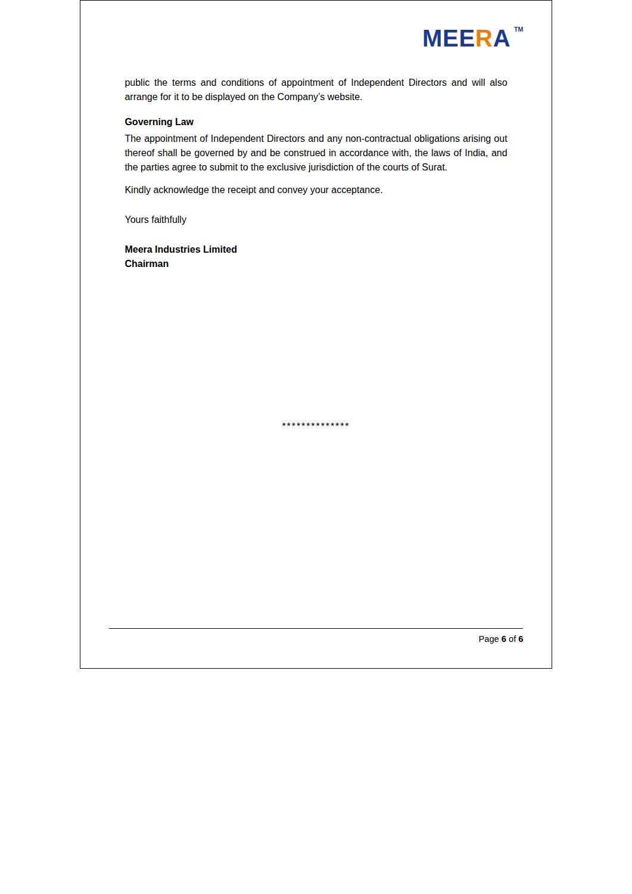MEERATM
public the terms and conditions of appointment of Independent Directors and will also arrange for it to be displayed on the Company’s website.
Governing Law
The appointment of Independent Directors and any non-contractual obligations arising out thereof shall be governed by and be construed in accordance with, the laws of India, and the parties agree to submit to the exclusive jurisdiction of the courts of Surat.
Kindly acknowledge the receipt and convey your acceptance.
Yours faithfully
Meera Industries Limited
Chairman
**************
Page 6 of 6